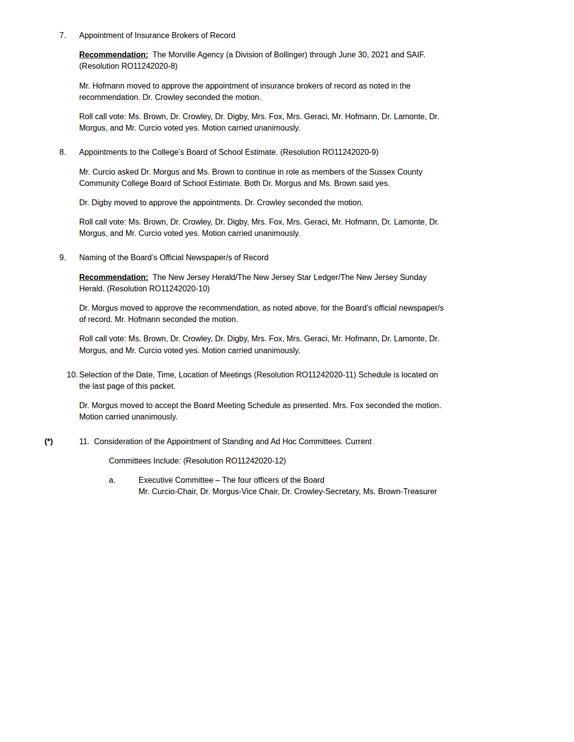7.
Appointment of Insurance Brokers of Record
Recommendation: The Morville Agency (a Division of Bollinger) through June 30, 2021 and SAIF. (Resolution RO11242020-8)
Mr. Hofmann moved to approve the appointment of insurance brokers of record as noted in the recommendation. Dr. Crowley seconded the motion.
Roll call vote: Ms. Brown, Dr. Crowley, Dr. Digby, Mrs. Fox, Mrs. Geraci, Mr. Hofmann, Dr. Lamonte, Dr. Morgus, and Mr. Curcio voted yes. Motion carried unanimously.
8.
Appointments to the College’s Board of School Estimate. (Resolution RO11242020-9)
Mr. Curcio asked Dr. Morgus and Ms. Brown to continue in role as members of the Sussex County Community College Board of School Estimate. Both Dr. Morgus and Ms. Brown said yes.
Dr. Digby moved to approve the appointments. Dr. Crowley seconded the motion.
Roll call vote: Ms. Brown, Dr. Crowley, Dr. Digby, Mrs. Fox, Mrs. Geraci, Mr. Hofmann, Dr. Lamonte, Dr. Morgus, and Mr. Curcio voted yes. Motion carried unanimously.
9.
Naming of the Board’s Official Newspaper/s of Record
Recommendation: The New Jersey Herald/The New Jersey Star Ledger/The New Jersey Sunday Herald. (Resolution RO11242020-10)
Dr. Morgus moved to approve the recommendation, as noted above, for the Board’s official newspaper/s of record. Mr. Hofmann seconded the motion.
Roll call vote: Ms. Brown, Dr. Crowley, Dr. Digby, Mrs. Fox, Mrs. Geraci, Mr. Hofmann, Dr. Lamonte, Dr. Morgus, and Mr. Curcio voted yes. Motion carried unanimously.
10.
Selection of the Date, Time, Location of Meetings (Resolution RO11242020-11) Schedule is located on the last page of this packet.
Dr. Morgus moved to accept the Board Meeting Schedule as presented. Mrs. Fox seconded the motion. Motion carried unanimously.
(*)
11. Consideration of the Appointment of Standing and Ad Hoc Committees. Current
Committees Include: (Resolution RO11242020-12)
a.
Executive Committee – The four officers of the Board
Mr. Curcio-Chair, Dr. Morgus-Vice Chair, Dr. Crowley-Secretary, Ms. Brown-Treasurer